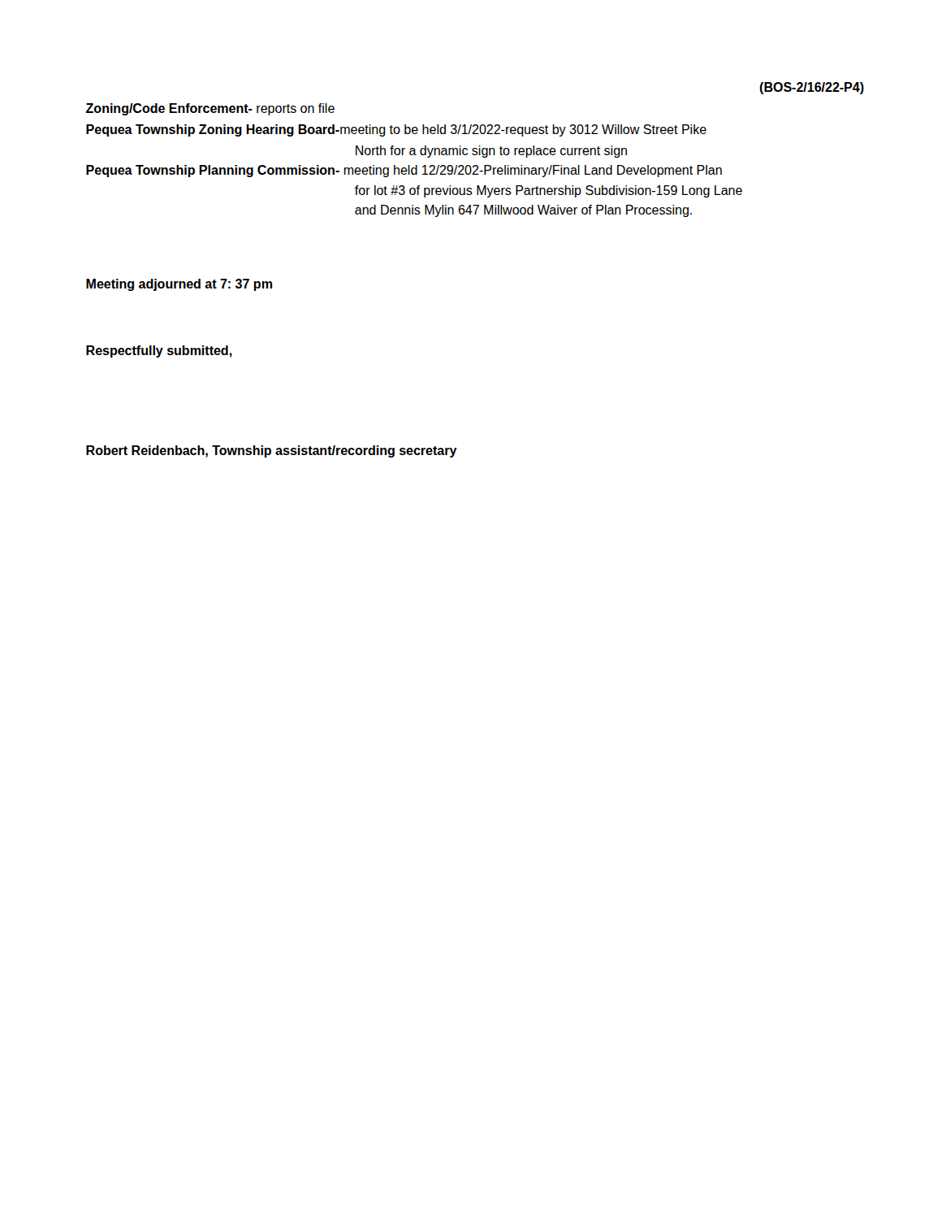(BOS-2/16/22-P4)
Zoning/Code Enforcement- reports on file
Pequea Township Zoning Hearing Board-meeting to be held 3/1/2022-request by 3012 Willow Street Pike
North for a dynamic sign to replace current sign
Pequea Township Planning Commission- meeting held 12/29/202-Preliminary/Final Land Development Plan
for lot #3 of previous Myers Partnership Subdivision-159 Long Lane
and Dennis Mylin 647 Millwood Waiver of Plan Processing.
Meeting adjourned at 7: 37 pm
Respectfully submitted,
Robert Reidenbach, Township assistant/recording secretary